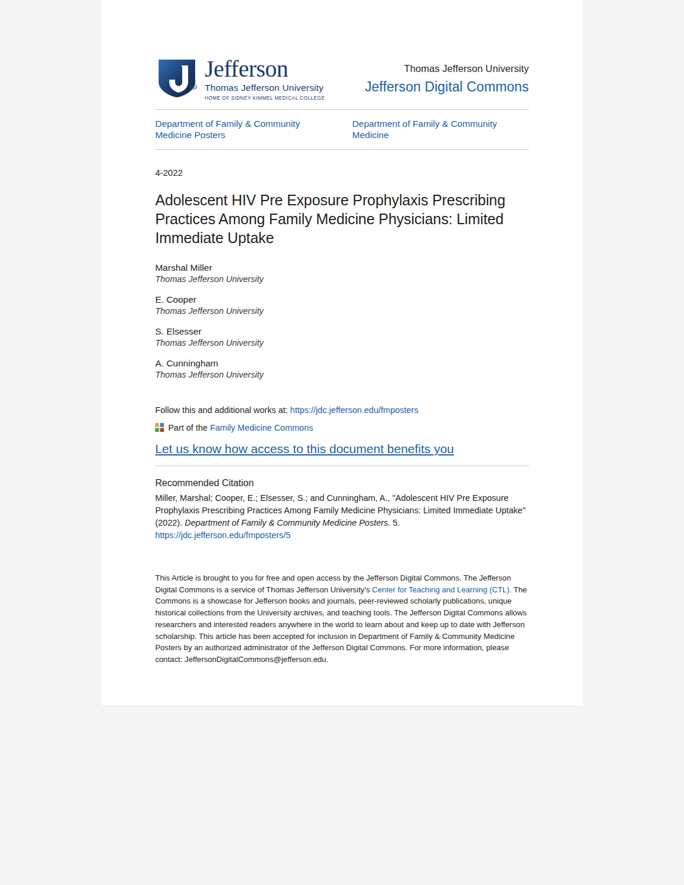R
Jefferson
Thomas Jefferson University
HOME OF SIDNEY KIMMEL MEDICAL COLLEGE
Thomas Jefferson University
Jefferson Digital Commons
Department of Family & Community Medicine Posters
Department of Family & Community Medicine
4-2022
Adolescent HIV Pre Exposure Prophylaxis Prescribing Practices Among Family Medicine Physicians: Limited Immediate Uptake
Marshal Miller
Thomas Jefferson University
E. Cooper
Thomas Jefferson University
S. Elsesser
Thomas Jefferson University
A. Cunningham
Thomas Jefferson University
Follow this and additional works at: https://jdc.jefferson.edu/fmposters
Part of the Family Medicine Commons
Let us know how access to this document benefits you
Recommended Citation
Miller, Marshal; Cooper, E.; Elsesser, S.; and Cunningham, A., "Adolescent HIV Pre Exposure Prophylaxis Prescribing Practices Among Family Medicine Physicians: Limited Immediate Uptake" (2022). Department of Family & Community Medicine Posters. 5.
https://jdc.jefferson.edu/fmposters/5
This Article is brought to you for free and open access by the Jefferson Digital Commons. The Jefferson Digital Commons is a service of Thomas Jefferson University's Center for Teaching and Learning (CTL). The Commons is a showcase for Jefferson books and journals, peer-reviewed scholarly publications, unique historical collections from the University archives, and teaching tools. The Jefferson Digital Commons allows researchers and interested readers anywhere in the world to learn about and keep up to date with Jefferson scholarship. This article has been accepted for inclusion in Department of Family & Community Medicine Posters by an authorized administrator of the Jefferson Digital Commons. For more information, please contact: JeffersonDigitalCommons@jefferson.edu.